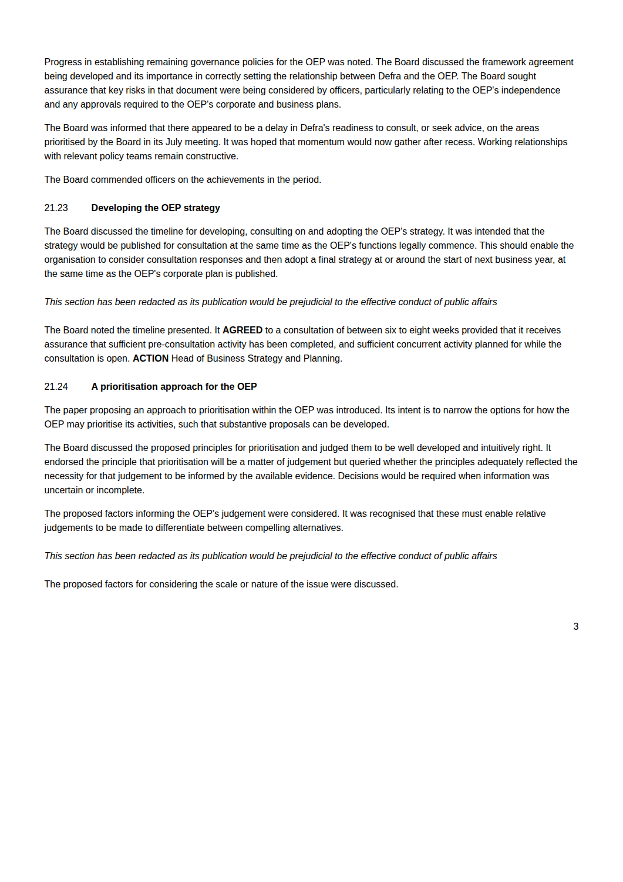Progress in establishing remaining governance policies for the OEP was noted. The Board discussed the framework agreement being developed and its importance in correctly setting the relationship between Defra and the OEP. The Board sought assurance that key risks in that document were being considered by officers, particularly relating to the OEP's independence and any approvals required to the OEP's corporate and business plans.
The Board was informed that there appeared to be a delay in Defra's readiness to consult, or seek advice, on the areas prioritised by the Board in its July meeting. It was hoped that momentum would now gather after recess. Working relationships with relevant policy teams remain constructive.
The Board commended officers on the achievements in the period.
21.23 Developing the OEP strategy
The Board discussed the timeline for developing, consulting on and adopting the OEP's strategy. It was intended that the strategy would be published for consultation at the same time as the OEP's functions legally commence. This should enable the organisation to consider consultation responses and then adopt a final strategy at or around the start of next business year, at the same time as the OEP's corporate plan is published.
This section has been redacted as its publication would be prejudicial to the effective conduct of public affairs
The Board noted the timeline presented. It AGREED to a consultation of between six to eight weeks provided that it receives assurance that sufficient pre-consultation activity has been completed, and sufficient concurrent activity planned for while the consultation is open. ACTION Head of Business Strategy and Planning.
21.24 A prioritisation approach for the OEP
The paper proposing an approach to prioritisation within the OEP was introduced. Its intent is to narrow the options for how the OEP may prioritise its activities, such that substantive proposals can be developed.
The Board discussed the proposed principles for prioritisation and judged them to be well developed and intuitively right. It endorsed the principle that prioritisation will be a matter of judgement but queried whether the principles adequately reflected the necessity for that judgement to be informed by the available evidence. Decisions would be required when information was uncertain or incomplete.
The proposed factors informing the OEP's judgement were considered. It was recognised that these must enable relative judgements to be made to differentiate between compelling alternatives.
This section has been redacted as its publication would be prejudicial to the effective conduct of public affairs
The proposed factors for considering the scale or nature of the issue were discussed.
3